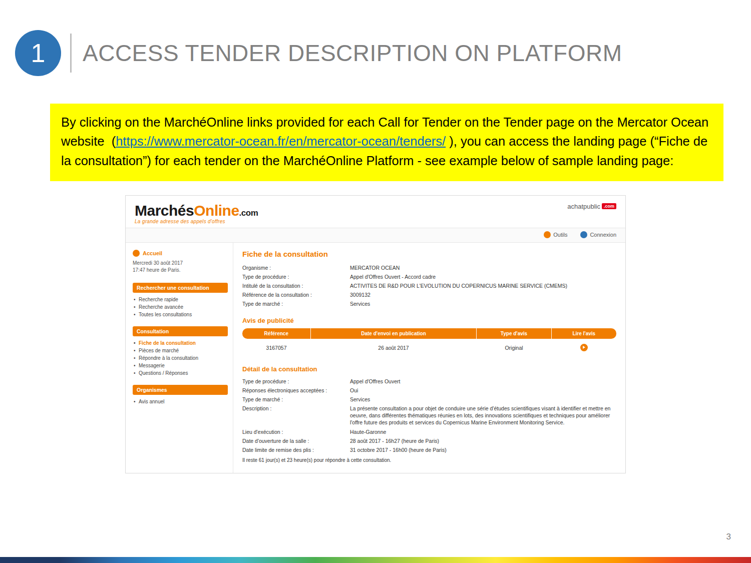1
ACCESS TENDER DESCRIPTION ON PLATFORM
By clicking on the MarchéOnline links provided for each Call for Tender on the Tender page on the Mercator Ocean website (https://www.mercator-ocean.fr/en/mercator-ocean/tenders/ ), you can access the landing page (“Fiche de la consultation”) for each tender on the MarchéOnline Platform - see example below of sample landing page:
Marchés Online.com
La grande adresse des appels d'offres
achatpublic.com
Outils Connexion
Accueil
Mercredi 30 août 2017
17:47 heure de Paris.
Rechercher une consultation
Recherche rapide
Recherche avancée
Toutes les consultations
Consultation
Fiche de la consultation
Pièces de marché
Répondre à la consultation
Messagerie
Questions / Réponses
Organismes
Avis annuel
Fiche de la consultation
| Organisme : | MERCATOR OCEAN |
| Type de procédure : | Appel d'Offres Ouvert - Accord cadre |
| Intitulé de la consultation : | ACTIVITES DE R&D POUR L'EVOLUTION DU COPERNICUS MARINE SERVICE (CMEMS) |
| Référence de la consultation : | 3009132 |
| Type de marché : | Services |
Avis de publicité
| Référence | Date d'envoi en publication | Type d'avis | Lire l'avis |
| --- | --- | --- | --- |
| 3167057 | 26 août 2017 | Original | |
Détail de la consultation
| Type de procédure : | Appel d'Offres Ouvert |
| Réponses électroniques acceptées : | Oui |
| Type de marché : | Services |
| Description : | La présente consultation a pour objet de conduire une série d'études scientifiques visant à identifier et mettre en oeuvre, dans différentes thématiques réunies en lots, des innovations scientifiques et techniques pour améliorer l'offre future des produits et services du Copernicus Marine Environment Monitoring Service. |
| Lieu d'exécution : | Haute-Garonne |
| Date d'ouverture de la salle : | 28 août 2017 - 16h27 (heure de Paris) |
| Date limite de remise des plis : | 31 octobre 2017 - 16h00 (heure de Paris) |
Il reste 61 jour(s) et 23 heure(s) pour répondre à cette consultation.
3